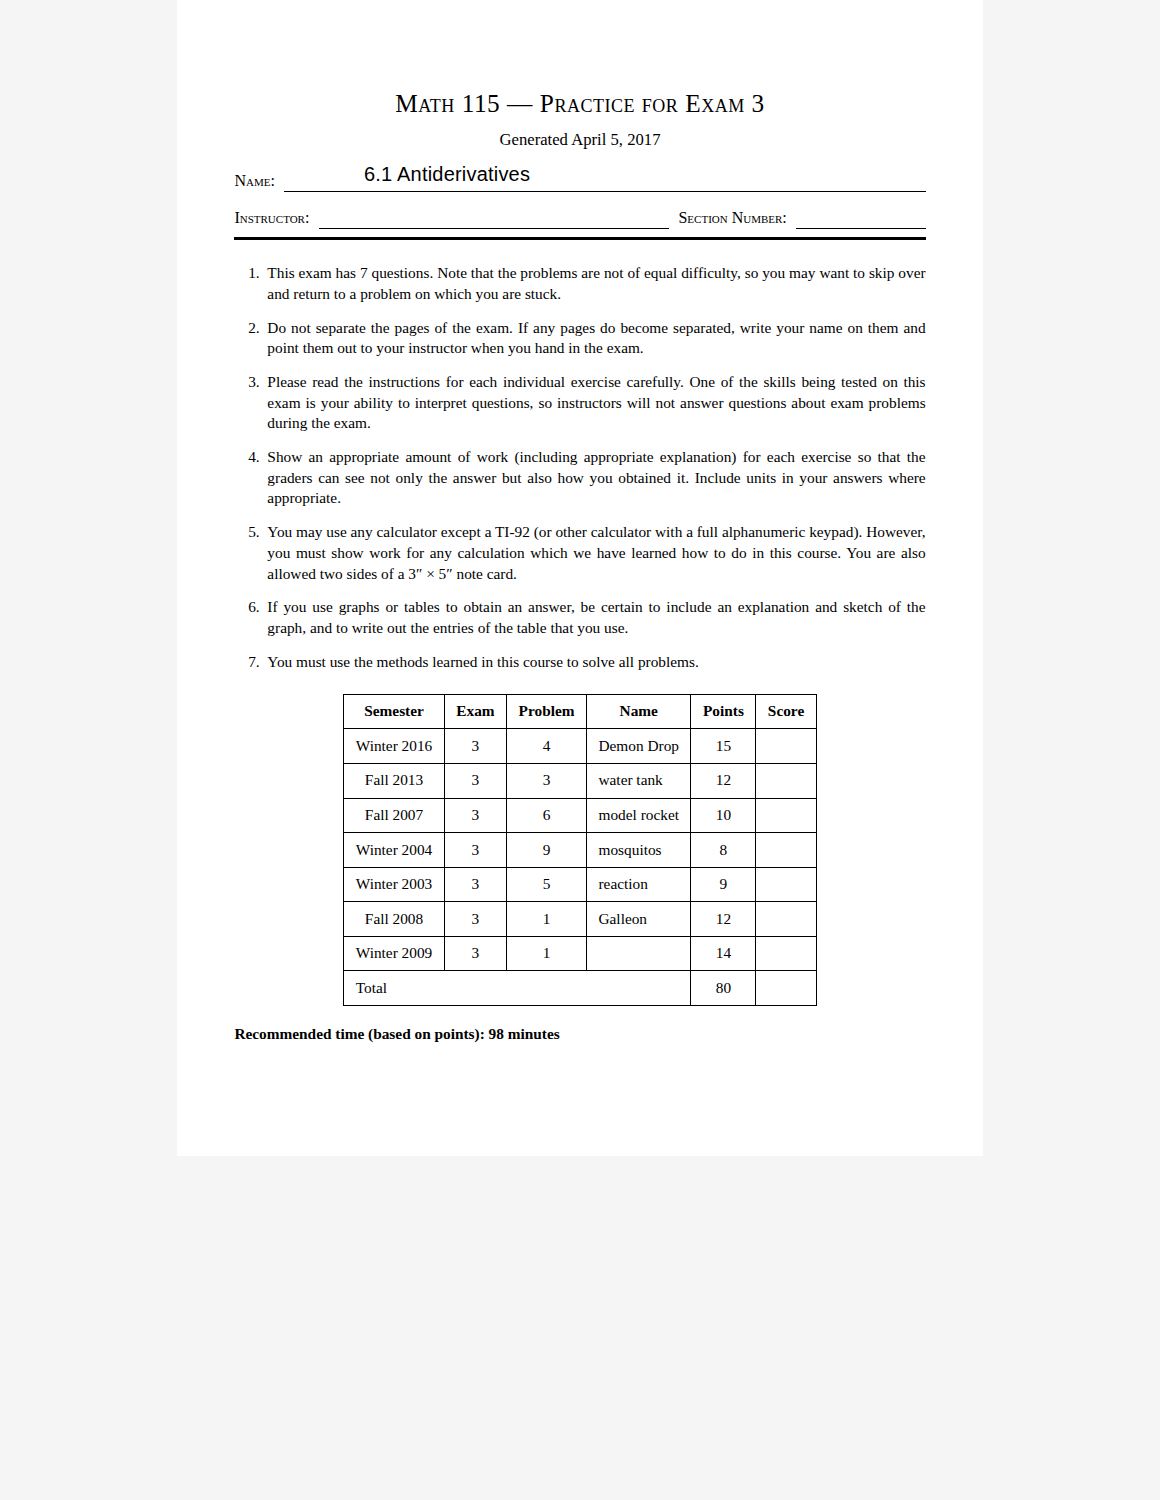Math 115 — Practice for Exam 3
Generated April 5, 2017
Name: 6.1 Antiderivatives
Instructor:
Section Number:
This exam has 7 questions. Note that the problems are not of equal difficulty, so you may want to skip over and return to a problem on which you are stuck.
Do not separate the pages of the exam. If any pages do become separated, write your name on them and point them out to your instructor when you hand in the exam.
Please read the instructions for each individual exercise carefully. One of the skills being tested on this exam is your ability to interpret questions, so instructors will not answer questions about exam problems during the exam.
Show an appropriate amount of work (including appropriate explanation) for each exercise so that the graders can see not only the answer but also how you obtained it. Include units in your answers where appropriate.
You may use any calculator except a TI-92 (or other calculator with a full alphanumeric keypad). However, you must show work for any calculation which we have learned how to do in this course. You are also allowed two sides of a 3″ × 5″ note card.
If you use graphs or tables to obtain an answer, be certain to include an explanation and sketch of the graph, and to write out the entries of the table that you use.
You must use the methods learned in this course to solve all problems.
| Semester | Exam | Problem | Name | Points | Score |
| --- | --- | --- | --- | --- | --- |
| Winter 2016 | 3 | 4 | Demon Drop | 15 | |
| Fall 2013 | 3 | 3 | water tank | 12 | |
| Fall 2007 | 3 | 6 | model rocket | 10 | |
| Winter 2004 | 3 | 9 | mosquitos | 8 | |
| Winter 2003 | 3 | 5 | reaction | 9 | |
| Fall 2008 | 3 | 1 | Galleon | 12 | |
| Winter 2009 | 3 | 1 | | 14 | |
| Total | 80 | |
Recommended time (based on points): 98 minutes